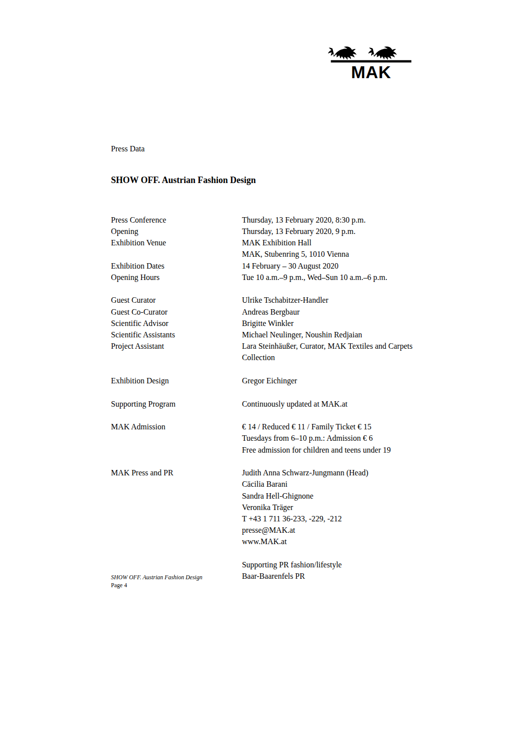MAK
Press Data
SHOW OFF. Austrian Fashion Design
| Press Conference | Thursday, 13 February 2020, 8:30 p.m. |
| Opening | Thursday, 13 February 2020, 9 p.m. |
| Exhibition Venue | MAK Exhibition Hall |
| | MAK, Stubenring 5, 1010 Vienna |
| Exhibition Dates | 14 February – 30 August 2020 |
| Opening Hours | Tue 10 a.m.–9 p.m., Wed–Sun 10 a.m.–6 p.m. |
| Guest Curator | Ulrike Tschabitzer-Handler |
| Guest Co-Curator | Andreas Bergbaur |
| Scientific Advisor | Brigitte Winkler |
| Scientific Assistants | Michael Neulinger, Noushin Redjaian |
| Project Assistant | Lara Steinhäußer, Curator, MAK Textiles and Carpets Collection |
| Exhibition Design | Gregor Eichinger |
| Supporting Program | Continuously updated at MAK.at |
| MAK Admission | € 14 / Reduced € 11 / Family Ticket € 15 |
| | Tuesdays from 6–10 p.m.: Admission € 6 |
| | Free admission for children and teens under 19 |
| MAK Press and PR | Judith Anna Schwarz-Jungmann (Head) |
| | Cäcilia Barani |
| | Sandra Hell-Ghignone |
| | Veronika Träger |
| | T +43 1 711 36-233, -229, -212 |
| | presse@MAK.at |
| | www.MAK.at |
| | Supporting PR fashion/lifestyle |
| | Baar-Baarenfels PR |
SHOW OFF. Austrian Fashion Design
Page 4